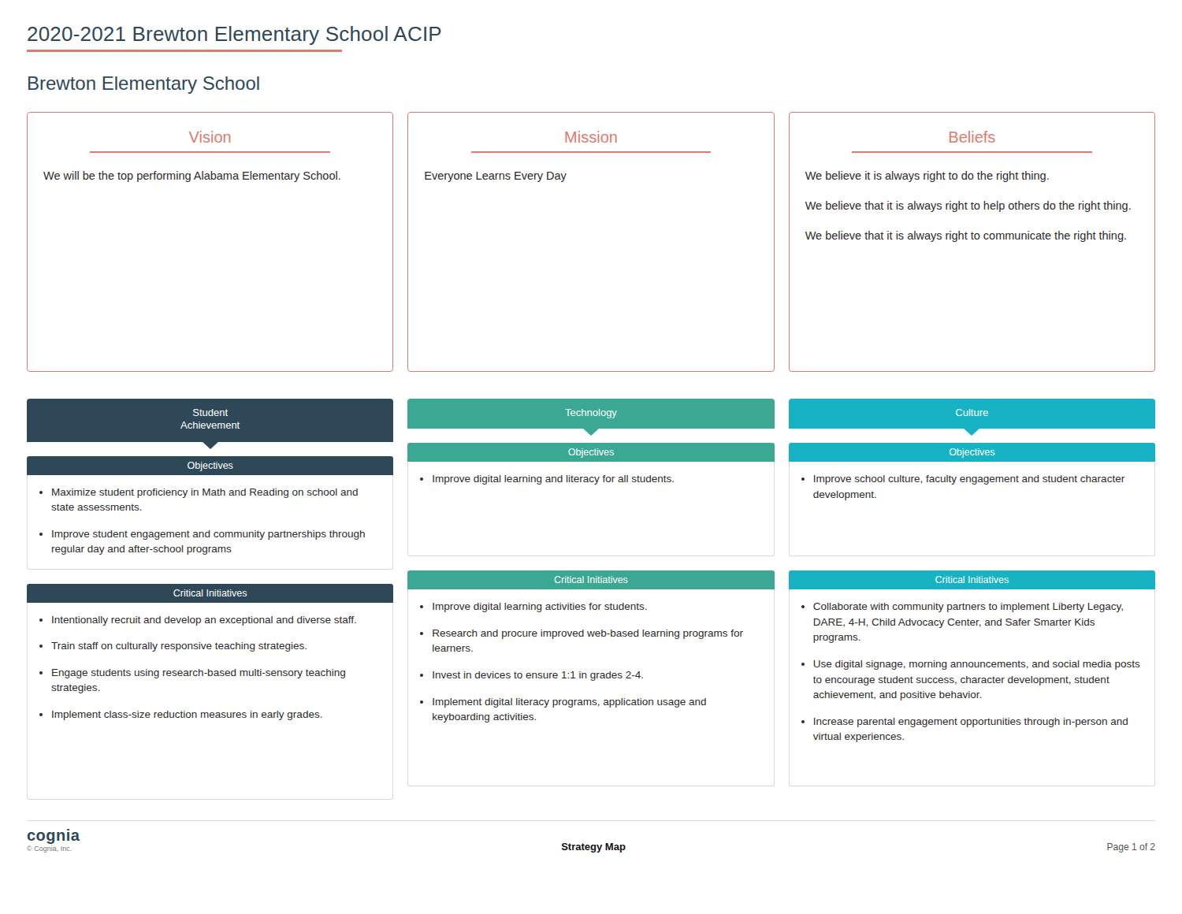2020-2021 Brewton Elementary School ACIP
Brewton Elementary School
Vision
We will be the top performing Alabama Elementary School.
Mission
Everyone Learns Every Day
Beliefs
We believe it is always right to do the right thing.
We believe that it is always right to help others do the right thing.
We believe that it is always right to communicate the right thing.
Student
Achievement
Objectives
Maximize student proficiency in Math and Reading on school and state assessments.
Improve student engagement and community partnerships through regular day and after-school programs
Critical Initiatives
Intentionally recruit and develop an exceptional and diverse staff.
Train staff on culturally responsive teaching strategies.
Engage students using research-based multi-sensory teaching strategies.
Implement class-size reduction measures in early grades.
Technology
Objectives
Improve digital learning and literacy for all students.
Critical Initiatives
Improve digital learning activities for students.
Research and procure improved web-based learning programs for learners.
Invest in devices to ensure 1:1 in grades 2-4.
Implement digital literacy programs, application usage and keyboarding activities.
Culture
Objectives
Improve school culture, faculty engagement and student character development.
Critical Initiatives
Collaborate with community partners to implement Liberty Legacy, DARE, 4-H, Child Advocacy Center, and Safer Smarter Kids programs.
Use digital signage, morning announcements, and social media posts to encourage student success, character development, student achievement, and positive behavior.
Increase parental engagement opportunities through in-person and virtual experiences.
cognia© Cognia, Inc.
Strategy Map
Page 1 of 2